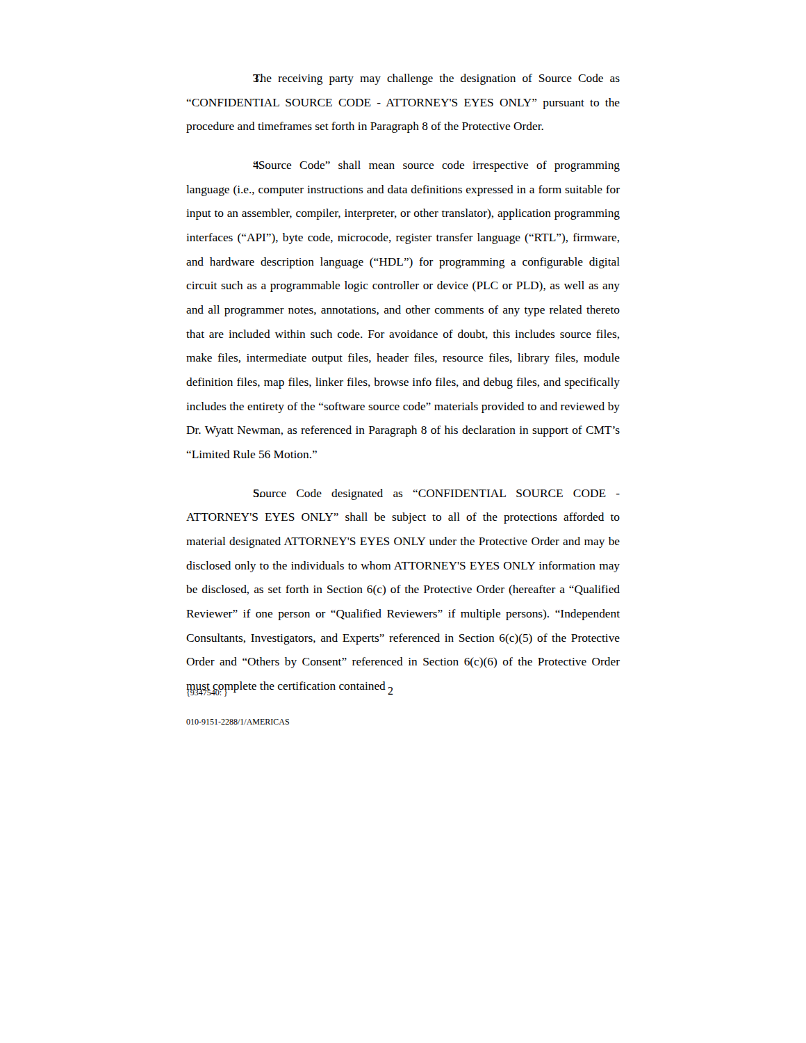3. The receiving party may challenge the designation of Source Code as “CONFIDENTIAL SOURCE CODE - ATTORNEY'S EYES ONLY” pursuant to the procedure and timeframes set forth in Paragraph 8 of the Protective Order.
4.“Source Code” shall mean source code irrespective of programming language (i.e., computer instructions and data definitions expressed in a form suitable for input to an assembler, compiler, interpreter, or other translator), application programming interfaces (“API”), byte code, microcode, register transfer language (“RTL”), firmware, and hardware description language (“HDL”) for programming a configurable digital circuit such as a programmable logic controller or device (PLC or PLD), as well as any and all programmer notes, annotations, and other comments of any type related thereto that are included within such code. For avoidance of doubt, this includes source files, make files, intermediate output files, header files, resource files, library files, module definition files, map files, linker files, browse info files, and debug files, and specifically includes the entirety of the “software source code” materials provided to and reviewed by Dr. Wyatt Newman, as referenced in Paragraph 8 of his declaration in support of CMT’s “Limited Rule 56 Motion.”
5. Source Code designated as “CONFIDENTIAL SOURCE CODE - ATTORNEY'S EYES ONLY” shall be subject to all of the protections afforded to material designated ATTORNEY'S EYES ONLY under the Protective Order and may be disclosed only to the individuals to whom ATTORNEY'S EYES ONLY information may be disclosed, as set forth in Section 6(c) of the Protective Order (hereafter a “Qualified Reviewer” if one person or “Qualified Reviewers” if multiple persons). “Independent Consultants, Investigators, and Experts” referenced in Section 6(c)(5) of the Protective Order and “Others by Consent” referenced in Section 6(c)(6) of the Protective Order must complete the certification contained
{9347540: }
2
010-9151-2288/1/AMERICAS